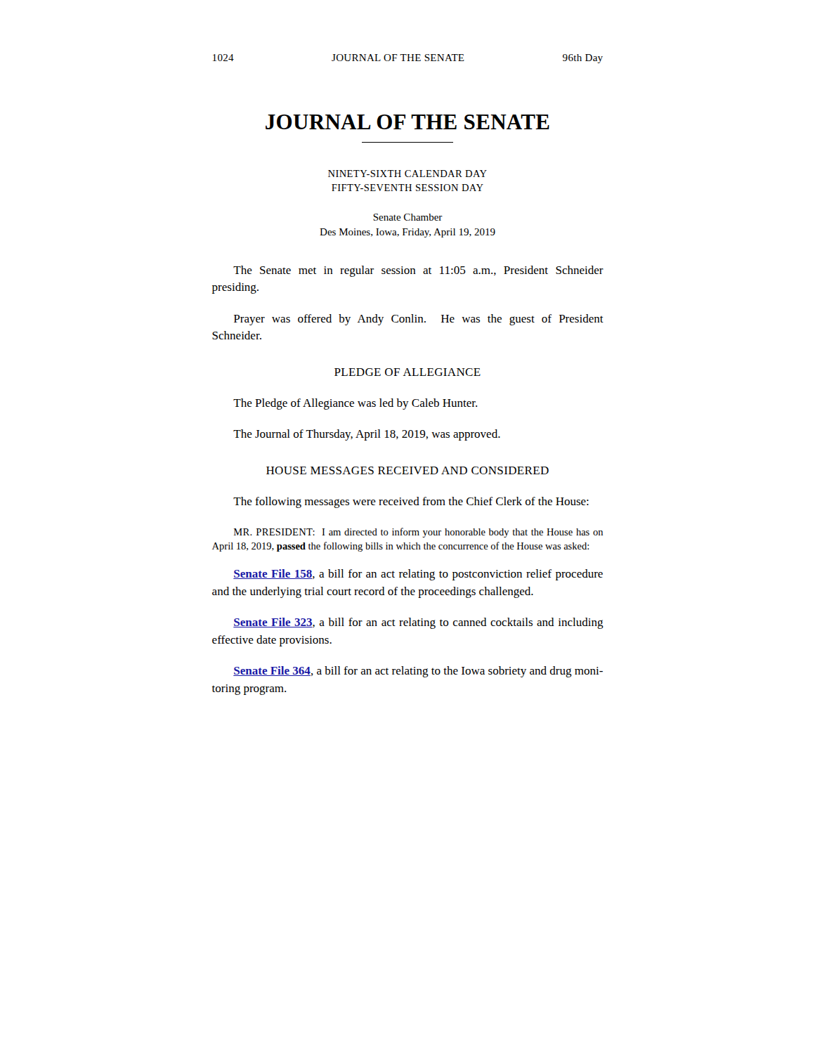1024 JOURNAL OF THE SENATE 96th Day
JOURNAL OF THE SENATE
NINETY-SIXTH CALENDAR DAY
FIFTY-SEVENTH SESSION DAY
Senate Chamber
Des Moines, Iowa, Friday, April 19, 2019
The Senate met in regular session at 11:05 a.m., President Schneider presiding.
Prayer was offered by Andy Conlin. He was the guest of President Schneider.
PLEDGE OF ALLEGIANCE
The Pledge of Allegiance was led by Caleb Hunter.
The Journal of Thursday, April 18, 2019, was approved.
HOUSE MESSAGES RECEIVED AND CONSIDERED
The following messages were received from the Chief Clerk of the House:
MR. PRESIDENT: I am directed to inform your honorable body that the House has on April 18, 2019, passed the following bills in which the concurrence of the House was asked:
Senate File 158, a bill for an act relating to postconviction relief procedure and the underlying trial court record of the proceedings challenged.
Senate File 323, a bill for an act relating to canned cocktails and including effective date provisions.
Senate File 364, a bill for an act relating to the Iowa sobriety and drug monitoring program.